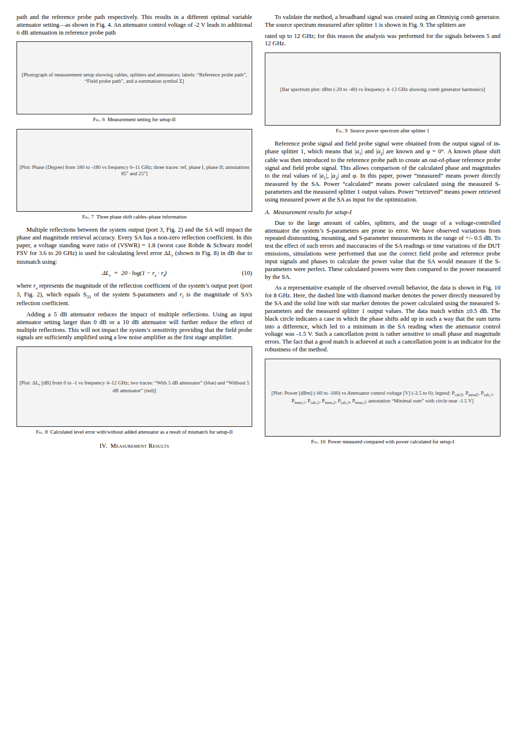path and the reference probe path respectively. This results in a different optimal variable attenuator setting—as shown in Fig. 4. An attenuator control voltage of -2 V leads to additional 6 dB attenuation in reference probe path
[Photograph of measurement setup showing cables, splitters and attenuators; labels: “Reference probe path”, “Field probe path”, and a summation symbol Σ]
Fig. 6 Measurement setting for setup-II
[Plot: Phase (Degree) from 180 to -180 vs frequency 6–11 GHz; three traces: ref, phase I, phase II; annotations 85° and 25°]
Fig. 7 Three phase shift cables–phase information
Multiple reflections between the system output (port 3, Fig. 2) and the SA will impact the phase and magnitude retrieval accuracy. Every SA has a non-zero reflection coefficient. In this paper, a voltage standing wave ratio of (VSWR) = 1.8 (worst case Rohde & Schwarz model FSV for 3.6 to 20 GHz) is used for calculating level error ΔLr (shown in Fig. 8) in dB due to mismatch using:
ΔLr = 20 · log(1 − rs · rl)(10)
where rs represents the magnitude of the reflection coefficient of the system’s output port (port 3, Fig. 2), which equals S33 of the system S-parameters and rl is the magnitude of SA’s reflection coefficient.
Adding a 5 dB attenuator reduces the impact of multiple reflections. Using an input attenuator setting larger than 0 dB or a 10 dB attenuator will further reduce the effect of multiple reflections. This will not impact the system’s sensitivity providing that the field probe signals are sufficiently amplified using a low noise amplifier as the first stage amplifier.
[Plot: ΔLr [dB] from 0 to -1 vs frequency 4–12 GHz; two traces: “With 5 dB attenuator” (blue) and “Without 5 dB attenuator” (red)]
Fig. 8 Calculated level error with/without added attenuator as a result of mismatch for setup-II
IV. Measurement Results
To validate the method, a broadband signal was created using an Omniyig comb generator. The source spectrum measured after splitter 1 is shown in Fig. 9. The splitters are
rated up to 12 GHz; for this reason the analysis was performed for the signals between 5 and 12 GHz.
[Bar spectrum plot: dBm (-20 to -40) vs frequency 4–13 GHz showing comb generator harmonics]
Fig. 9 Source power spectrum after splitter 1
Reference probe signal and field probe signal were obtained from the output signal of in-phase splitter 1, which means that |a1| and |a2| are known and φ = 0°. A known phase shift cable was then introduced to the reference probe path to create an out-of-phase reference probe signal and field probe signal. This allows comparison of the calculated phase and magnitudes to the real values of |a1|, |a2| and φ. In this paper, power “measured” means power directly measured by the SA. Power “calculated” means power calculated using the measured S-parameters and the measured splitter 1 output values. Power “retrieved” means power retrieved using measured power at the SA as input for the optimization.
A. Measurement results for setup-I
Due to the large amount of cables, splitters, and the usage of a voltage-controlled attenuator the system’s S-parameters are prone to error. We have observed variations from repeated dismounting, mounting, and S-parameter measurements in the range of +/- 0.5 dB. To test the effect of such errors and inaccuracies of the SA readings or time variations of the DUT emissions, simulations were performed that use the correct field probe and reference probe input signals and phases to calculate the power value that the SA would measure if the S-parameters were perfect. These calculated powers were then compared to the power measured by the SA.
As a representative example of the observed overall behavior, the data is shown in Fig. 10 for 8 GHz. Here, the dashed line with diamond marker denotes the power directly measured by the SA and the solid line with star marker denotes the power calculated using the measured S-parameters and the measured splitter 1 output values. The data match within ±0.5 dB. The black circle indicates a case in which the phase shifts add up in such a way that the sum turns into a difference, which led to a minimum in the SA reading when the attenuator control voltage was -1.5 V. Such a cancellation point is rather sensitive to small phase and magnitude errors. The fact that a good match is achieved at such a cancellation point is an indicator for the robustness of the method.
[Plot: Power [dBm] (-60 to -100) vs Attenuator control voltage [V] (-2.5 to 0); legend: PcalcΣ, PmeasΣ, Pcalc,1, Pmeas,1, Pcalc,2, Pmeas,2, Pcalc,3, Pmeas,3; annotation “Minimal sum” with circle near -1.5 V]
Fig. 10 Power measured compared with power calculated for setup-I